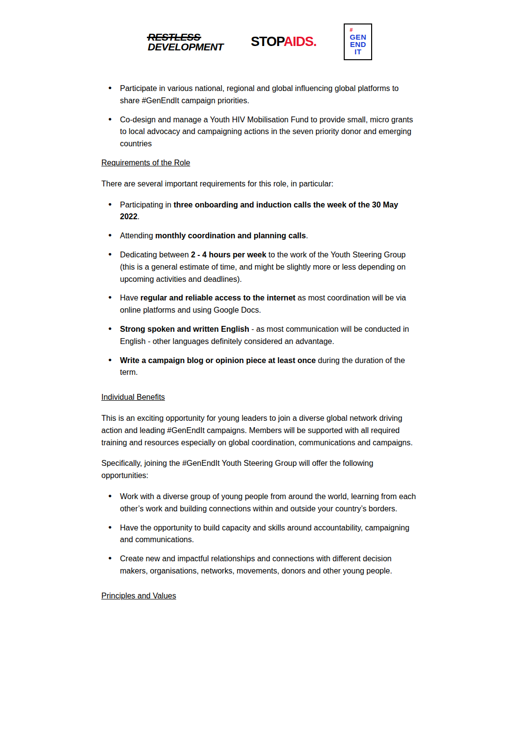RESTLESS
DEVELOPMENT
STOPAIDS.
# GEN END IT
Participate in various national, regional and global influencing global platforms to share #GenEndIt campaign priorities.
Co-design and manage a Youth HIV Mobilisation Fund to provide small, micro grants to local advocacy and campaigning actions in the seven priority donor and emerging countries
Requirements of the Role
There are several important requirements for this role, in particular:
Participating in three onboarding and induction calls the week of the 30 May 2022.
Attending monthly coordination and planning calls.
Dedicating between 2 - 4 hours per week to the work of the Youth Steering Group (this is a general estimate of time, and might be slightly more or less depending on upcoming activities and deadlines).
Have regular and reliable access to the internet as most coordination will be via online platforms and using Google Docs.
Strong spoken and written English - as most communication will be conducted in English - other languages definitely considered an advantage.
Write a campaign blog or opinion piece at least once during the duration of the term.
Individual Benefits
This is an exciting opportunity for young leaders to join a diverse global network driving action and leading #GenEndIt campaigns. Members will be supported with all required training and resources especially on global coordination, communications and campaigns.
Specifically, joining the #GenEndIt Youth Steering Group will offer the following opportunities:
Work with a diverse group of young people from around the world, learning from each other’s work and building connections within and outside your country’s borders.
Have the opportunity to build capacity and skills around accountability, campaigning and communications.
Create new and impactful relationships and connections with different decision makers, organisations, networks, movements, donors and other young people.
Principles and Values